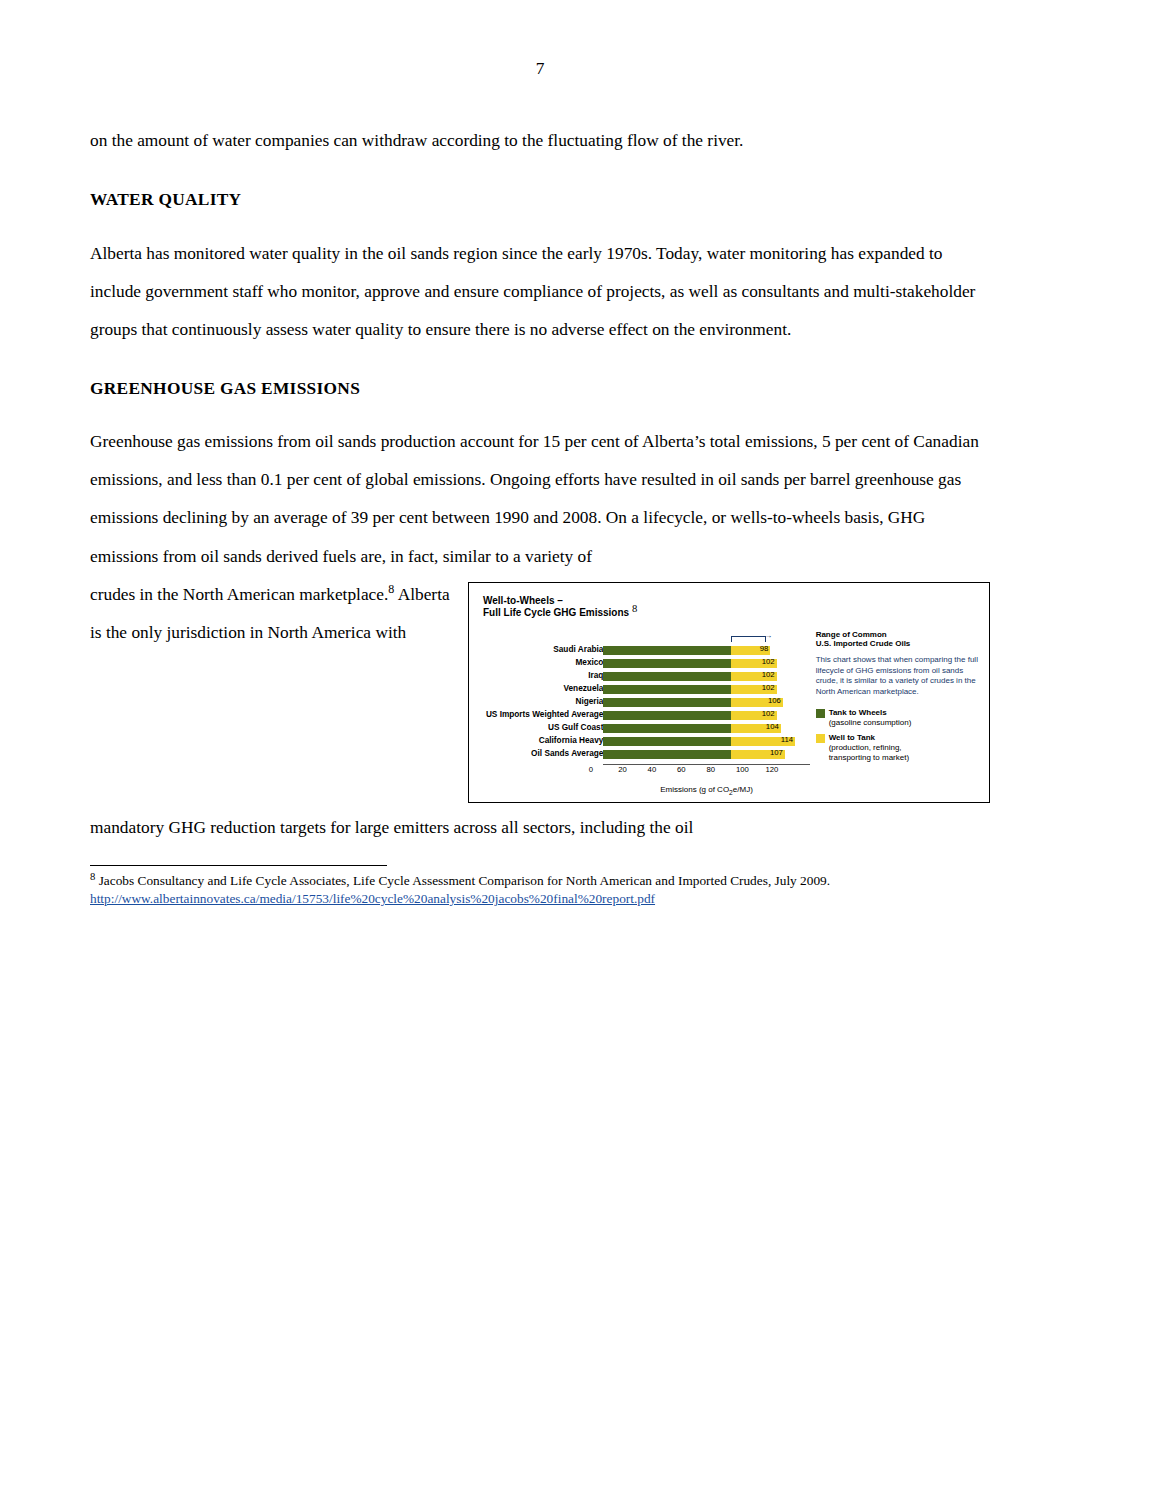7
on the amount of water companies can withdraw according to the fluctuating flow of the river.
WATER QUALITY
Alberta has monitored water quality in the oil sands region since the early 1970s. Today, water monitoring has expanded to include government staff who monitor, approve and ensure compliance of projects, as well as consultants and multi-stakeholder groups that continuously assess water quality to ensure there is no adverse effect on the environment.
GREENHOUSE GAS EMISSIONS
Greenhouse gas emissions from oil sands production account for 15 per cent of Alberta’s total emissions, 5 per cent of Canadian emissions, and less than 0.1 per cent of global emissions. Ongoing efforts have resulted in oil sands per barrel greenhouse gas emissions declining by an average of 39 per cent between 1990 and 2008. On a lifecycle, or wells-to-wheels basis, GHG emissions from oil sands derived fuels are, in fact, similar to a variety of
Well-to-Wheels –
Full Life Cycle GHG Emissions 8
→
| Saudi Arabia | 98 |
| Mexico | 102 |
| Iraq | 102 |
| Venezuela | 102 |
| Nigeria | 106 |
| US Imports Weighted Average | 102 |
| US Gulf Coast | 104 |
| California Heavy | 114 |
| Oil Sands Average | 107 |
020406080100120
Emissions (g of CO2e/MJ)
Range of Common
U.S. Imported Crude Oils
This chart shows that when comparing the full lifecycle of GHG emissions from oil sands crude, it is similar to a variety of crudes in the North American marketplace.
Tank to Wheels
(gasoline consumption)
Well to Tank
(production, refining,
transporting to market)
crudes in the North American marketplace.8 Alberta is the only jurisdiction in North America with
mandatory GHG reduction targets for large emitters across all sectors, including the oil
8 Jacobs Consultancy and Life Cycle Associates, Life Cycle Assessment Comparison for North American and Imported Crudes, July 2009.
http://www.albertainnovates.ca/media/15753/life%20cycle%20analysis%20jacobs%20final%20report.pdf